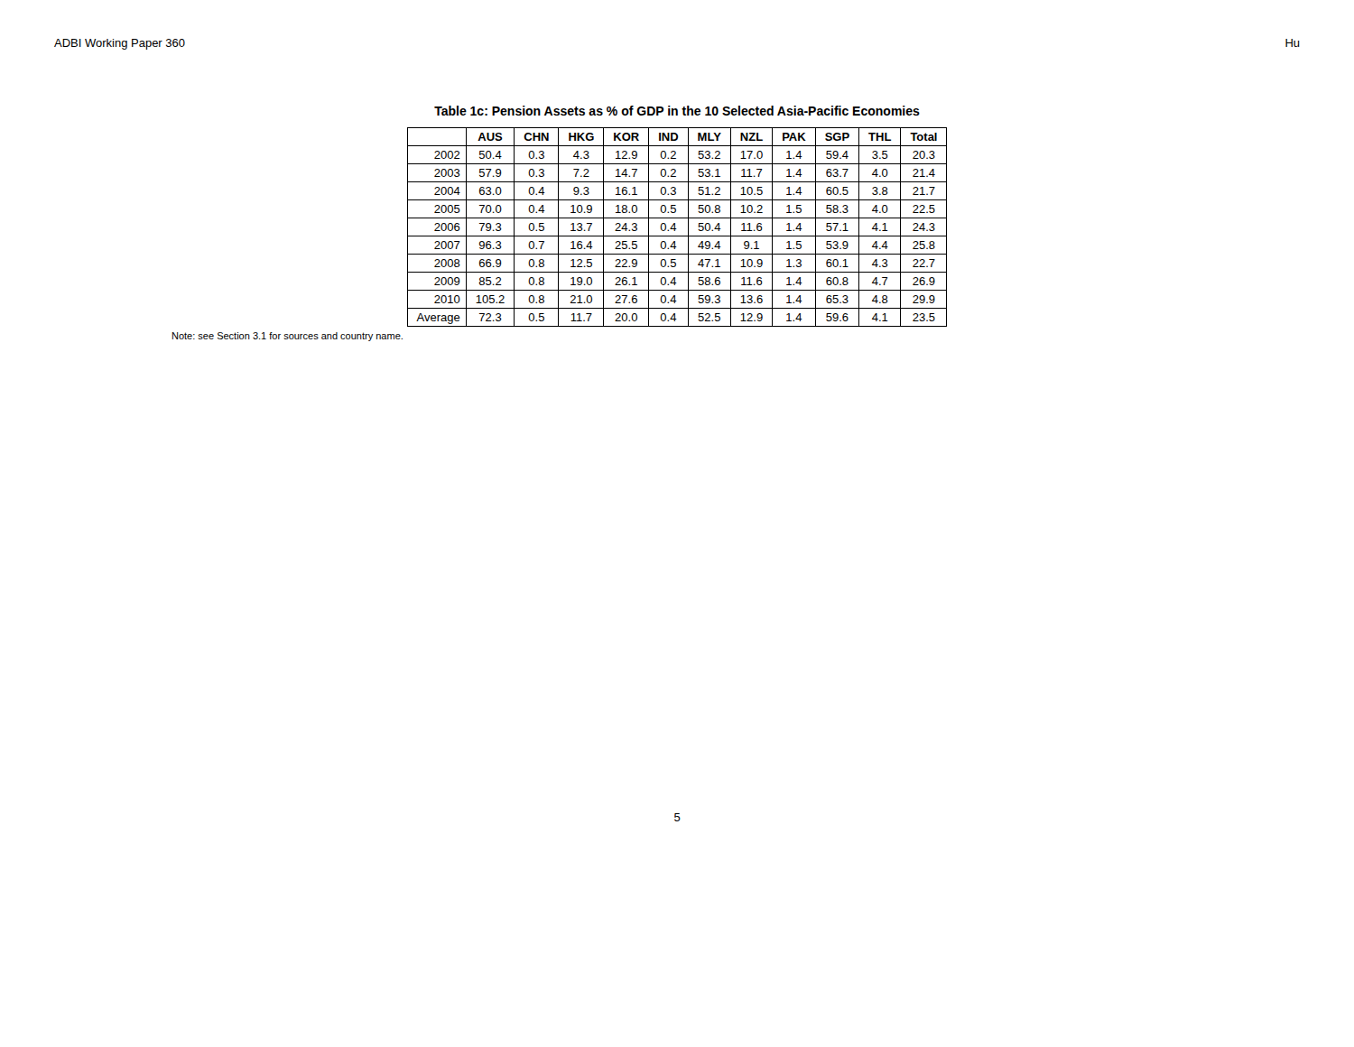ADBI Working Paper 360
Hu
Table 1c: Pension Assets as % of GDP in the 10 Selected Asia-Pacific Economies
| | AUS | CHN | HKG | KOR | IND | MLY | NZL | PAK | SGP | THL | Total |
| --- | --- | --- | --- | --- | --- | --- | --- | --- | --- | --- | --- |
| 2002 | 50.4 | 0.3 | 4.3 | 12.9 | 0.2 | 53.2 | 17.0 | 1.4 | 59.4 | 3.5 | 20.3 |
| 2003 | 57.9 | 0.3 | 7.2 | 14.7 | 0.2 | 53.1 | 11.7 | 1.4 | 63.7 | 4.0 | 21.4 |
| 2004 | 63.0 | 0.4 | 9.3 | 16.1 | 0.3 | 51.2 | 10.5 | 1.4 | 60.5 | 3.8 | 21.7 |
| 2005 | 70.0 | 0.4 | 10.9 | 18.0 | 0.5 | 50.8 | 10.2 | 1.5 | 58.3 | 4.0 | 22.5 |
| 2006 | 79.3 | 0.5 | 13.7 | 24.3 | 0.4 | 50.4 | 11.6 | 1.4 | 57.1 | 4.1 | 24.3 |
| 2007 | 96.3 | 0.7 | 16.4 | 25.5 | 0.4 | 49.4 | 9.1 | 1.5 | 53.9 | 4.4 | 25.8 |
| 2008 | 66.9 | 0.8 | 12.5 | 22.9 | 0.5 | 47.1 | 10.9 | 1.3 | 60.1 | 4.3 | 22.7 |
| 2009 | 85.2 | 0.8 | 19.0 | 26.1 | 0.4 | 58.6 | 11.6 | 1.4 | 60.8 | 4.7 | 26.9 |
| 2010 | 105.2 | 0.8 | 21.0 | 27.6 | 0.4 | 59.3 | 13.6 | 1.4 | 65.3 | 4.8 | 29.9 |
| Average | 72.3 | 0.5 | 11.7 | 20.0 | 0.4 | 52.5 | 12.9 | 1.4 | 59.6 | 4.1 | 23.5 |
Note: see Section 3.1 for sources and country name.
5